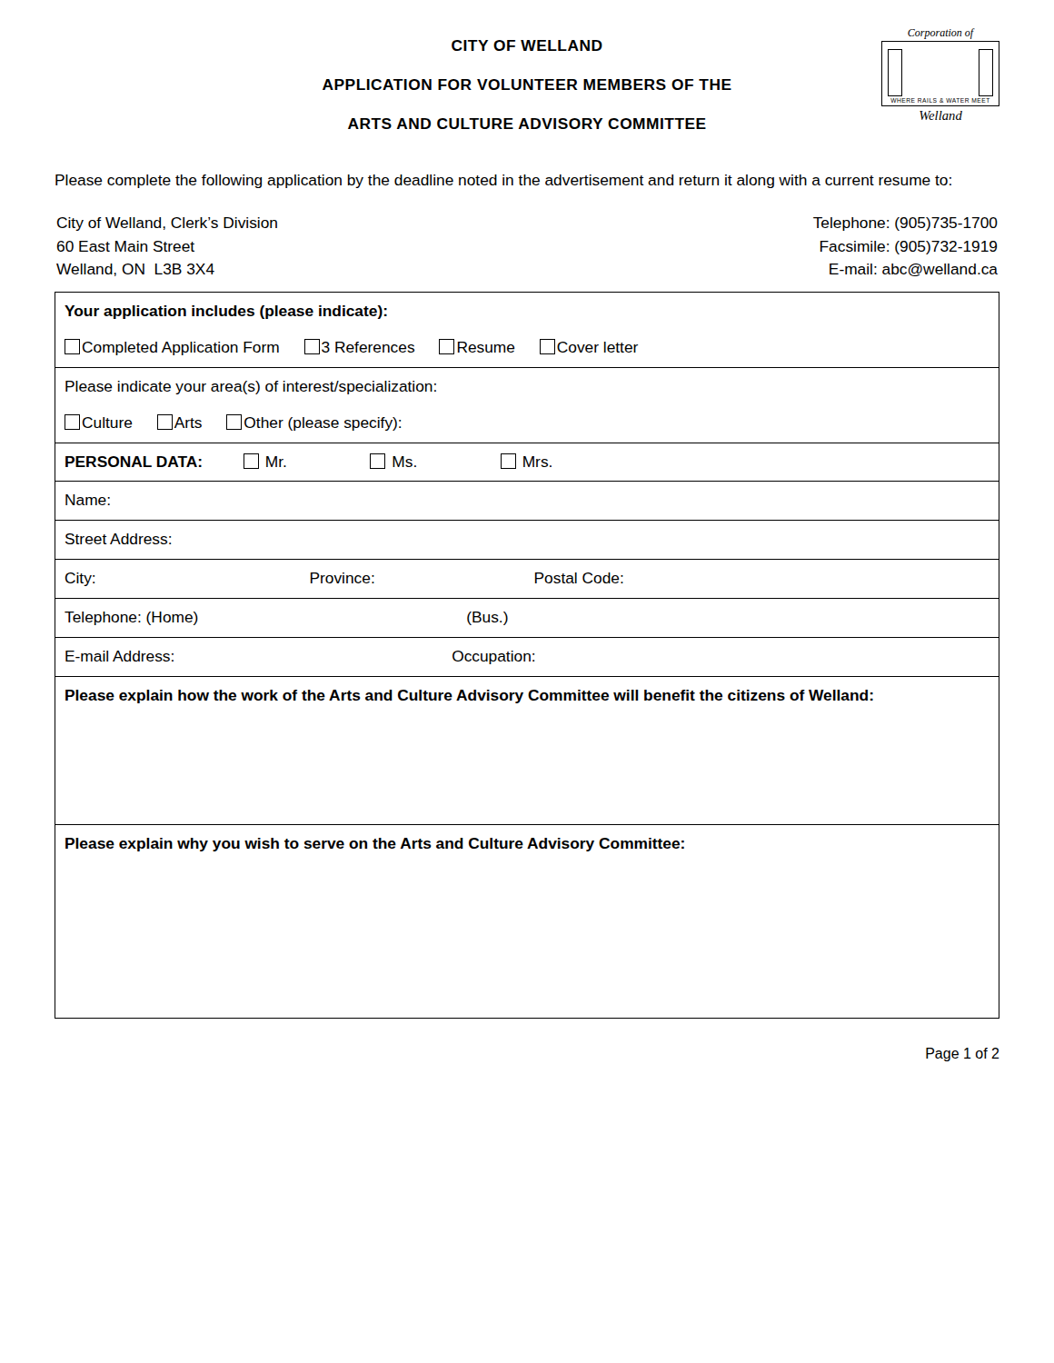Corporation of
WHERE RAILS & WATER MEET
Welland
CITY OF WELLAND
APPLICATION FOR VOLUNTEER MEMBERS OF THE
ARTS AND CULTURE ADVISORY COMMITTEE
Please complete the following application by the deadline noted in the advertisement and return it along with a current resume to:
| City of Welland, Clerk’s Division | Telephone: (905)735-1700 |
| 60 East Main Street | Facsimile: (905)732-1919 |
| Welland, ON L3B 3X4 | E-mail: abc@welland.ca |
| Your application includes (please indicate): Completed Application Form 3 References Resume Cover letter |
| Please indicate your area(s) of interest/specialization: Culture Arts Other (please specify): |
| PERSONAL DATA: Mr. Ms. Mrs. |
| Name: |
| Street Address: |
| City: Province: Postal Code: |
| Telephone: (Home) (Bus.) |
| E-mail Address: Occupation: |
| Please explain how the work of the Arts and Culture Advisory Committee will benefit the citizens of Welland: |
| Please explain why you wish to serve on the Arts and Culture Advisory Committee: |
Page 1 of 2